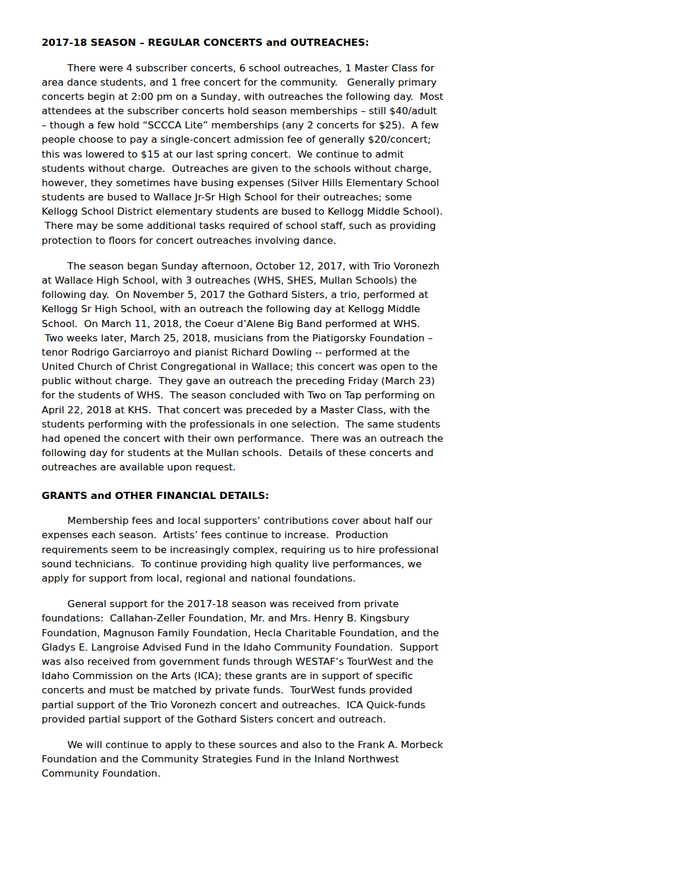2017-18 SEASON – REGULAR CONCERTS and OUTREACHES:
There were 4 subscriber concerts, 6 school outreaches, 1 Master Class for area dance students, and 1 free concert for the community. Generally primary concerts begin at 2:00 pm on a Sunday, with outreaches the following day. Most attendees at the subscriber concerts hold season memberships – still $40/adult – though a few hold “SCCCA Lite” memberships (any 2 concerts for $25). A few people choose to pay a single-concert admission fee of generally $20/concert; this was lowered to $15 at our last spring concert. We continue to admit students without charge. Outreaches are given to the schools without charge, however, they sometimes have busing expenses (Silver Hills Elementary School students are bused to Wallace Jr-Sr High School for their outreaches; some Kellogg School District elementary students are bused to Kellogg Middle School). There may be some additional tasks required of school staff, such as providing protection to floors for concert outreaches involving dance.
The season began Sunday afternoon, October 12, 2017, with Trio Voronezh at Wallace High School, with 3 outreaches (WHS, SHES, Mullan Schools) the following day. On November 5, 2017 the Gothard Sisters, a trio, performed at Kellogg Sr High School, with an outreach the following day at Kellogg Middle School. On March 11, 2018, the Coeur d’Alene Big Band performed at WHS. Two weeks later, March 25, 2018, musicians from the Piatigorsky Foundation – tenor Rodrigo Garciarroyo and pianist Richard Dowling -- performed at the United Church of Christ Congregational in Wallace; this concert was open to the public without charge. They gave an outreach the preceding Friday (March 23) for the students of WHS. The season concluded with Two on Tap performing on April 22, 2018 at KHS. That concert was preceded by a Master Class, with the students performing with the professionals in one selection. The same students had opened the concert with their own performance. There was an outreach the following day for students at the Mullan schools. Details of these concerts and outreaches are available upon request.
GRANTS and OTHER FINANCIAL DETAILS:
Membership fees and local supporters’ contributions cover about half our expenses each season. Artists’ fees continue to increase. Production requirements seem to be increasingly complex, requiring us to hire professional sound technicians. To continue providing high quality live performances, we apply for support from local, regional and national foundations.
General support for the 2017-18 season was received from private foundations: Callahan-Zeller Foundation, Mr. and Mrs. Henry B. Kingsbury Foundation, Magnuson Family Foundation, Hecla Charitable Foundation, and the Gladys E. Langroise Advised Fund in the Idaho Community Foundation. Support was also received from government funds through WESTAF’s TourWest and the Idaho Commission on the Arts (ICA); these grants are in support of specific concerts and must be matched by private funds. TourWest funds provided partial support of the Trio Voronezh concert and outreaches. ICA Quick-funds provided partial support of the Gothard Sisters concert and outreach.
We will continue to apply to these sources and also to the Frank A. Morbeck Foundation and the Community Strategies Fund in the Inland Northwest Community Foundation.